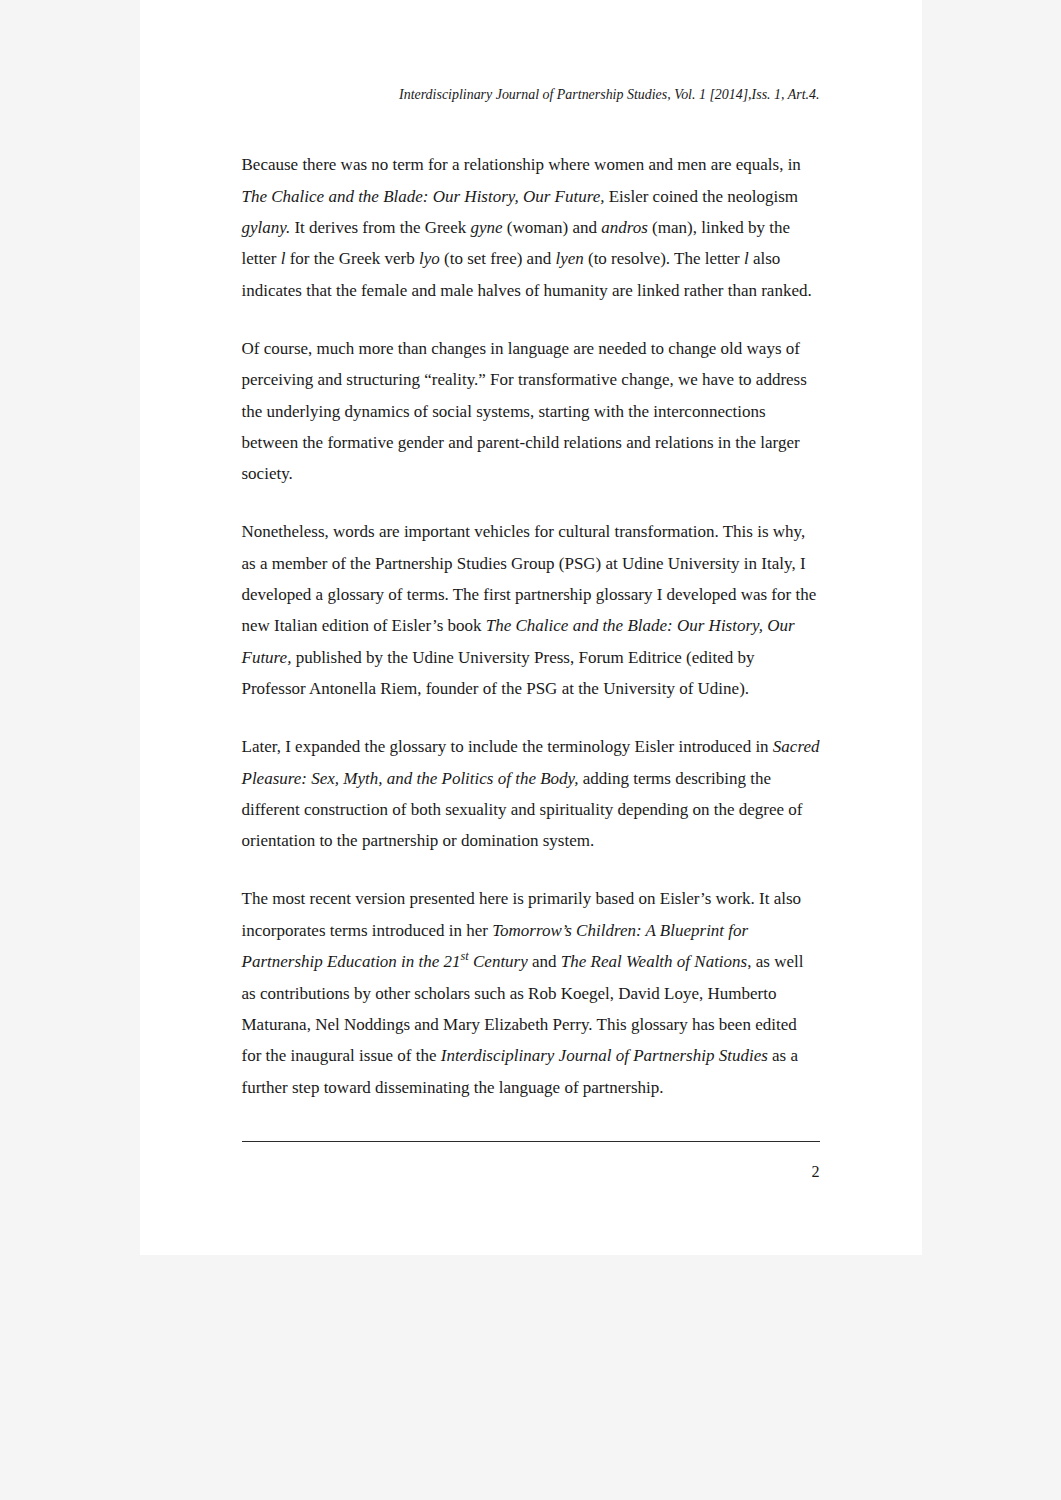Interdisciplinary Journal of Partnership Studies, Vol. 1 [2014],Iss. 1, Art.4.
Because there was no term for a relationship where women and men are equals, in The Chalice and the Blade: Our History, Our Future, Eisler coined the neologism gylany. It derives from the Greek gyne (woman) and andros (man), linked by the letter l for the Greek verb lyo (to set free) and lyen (to resolve). The letter l also indicates that the female and male halves of humanity are linked rather than ranked.
Of course, much more than changes in language are needed to change old ways of perceiving and structuring “reality.” For transformative change, we have to address the underlying dynamics of social systems, starting with the interconnections between the formative gender and parent-child relations and relations in the larger society.
Nonetheless, words are important vehicles for cultural transformation. This is why, as a member of the Partnership Studies Group (PSG) at Udine University in Italy, I developed a glossary of terms. The first partnership glossary I developed was for the new Italian edition of Eisler’s book The Chalice and the Blade: Our History, Our Future, published by the Udine University Press, Forum Editrice (edited by Professor Antonella Riem, founder of the PSG at the University of Udine).
Later, I expanded the glossary to include the terminology Eisler introduced in Sacred Pleasure: Sex, Myth, and the Politics of the Body, adding terms describing the different construction of both sexuality and spirituality depending on the degree of orientation to the partnership or domination system.
The most recent version presented here is primarily based on Eisler’s work. It also incorporates terms introduced in her Tomorrow’s Children: A Blueprint for Partnership Education in the 21st Century and The Real Wealth of Nations, as well as contributions by other scholars such as Rob Koegel, David Loye, Humberto Maturana, Nel Noddings and Mary Elizabeth Perry. This glossary has been edited for the inaugural issue of the Interdisciplinary Journal of Partnership Studies as a further step toward disseminating the language of partnership.
2